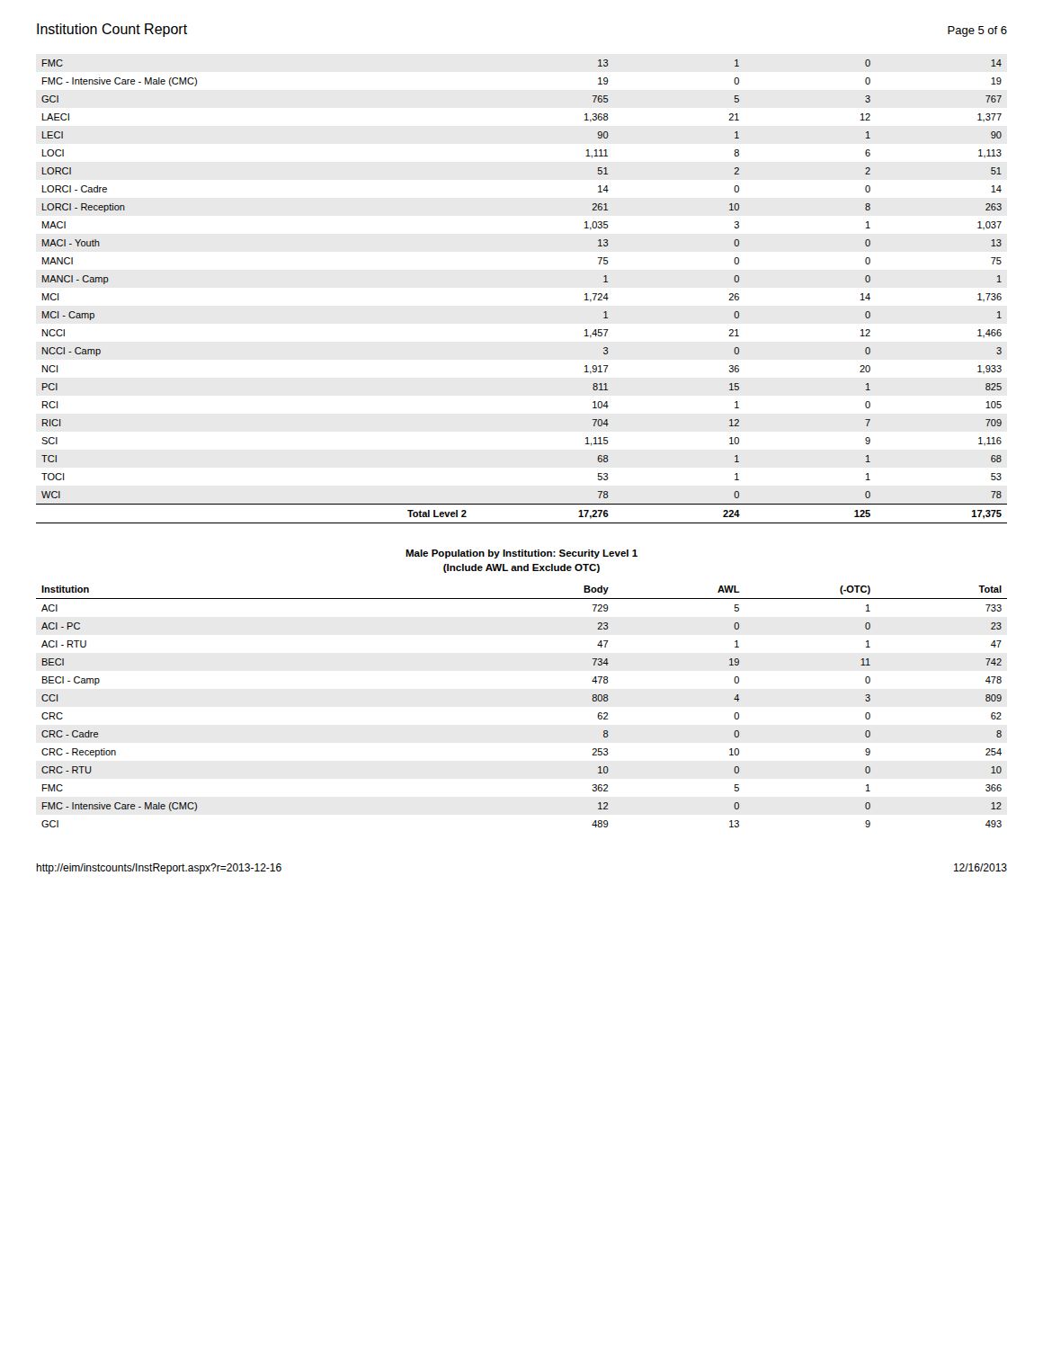Institution Count Report
Page 5 of 6
| FMC | 13 | 1 | 0 | 14 |
| FMC - Intensive Care - Male (CMC) | 19 | 0 | 0 | 19 |
| GCI | 765 | 5 | 3 | 767 |
| LAECI | 1,368 | 21 | 12 | 1,377 |
| LECI | 90 | 1 | 1 | 90 |
| LOCI | 1,111 | 8 | 6 | 1,113 |
| LORCI | 51 | 2 | 2 | 51 |
| LORCI - Cadre | 14 | 0 | 0 | 14 |
| LORCI - Reception | 261 | 10 | 8 | 263 |
| MACI | 1,035 | 3 | 1 | 1,037 |
| MACI - Youth | 13 | 0 | 0 | 13 |
| MANCI | 75 | 0 | 0 | 75 |
| MANCI - Camp | 1 | 0 | 0 | 1 |
| MCI | 1,724 | 26 | 14 | 1,736 |
| MCI - Camp | 1 | 0 | 0 | 1 |
| NCCI | 1,457 | 21 | 12 | 1,466 |
| NCCI - Camp | 3 | 0 | 0 | 3 |
| NCI | 1,917 | 36 | 20 | 1,933 |
| PCI | 811 | 15 | 1 | 825 |
| RCI | 104 | 1 | 0 | 105 |
| RICI | 704 | 12 | 7 | 709 |
| SCI | 1,115 | 10 | 9 | 1,116 |
| TCI | 68 | 1 | 1 | 68 |
| TOCI | 53 | 1 | 1 | 53 |
| WCI | 78 | 0 | 0 | 78 |
| Total Level 2 | 17,276 | 224 | 125 | 17,375 |
Male Population by Institution: Security Level 1
(Include AWL and Exclude OTC)
| Institution | Body | AWL | (-OTC) | Total |
| --- | --- | --- | --- | --- |
| ACI | 729 | 5 | 1 | 733 |
| ACI - PC | 23 | 0 | 0 | 23 |
| ACI - RTU | 47 | 1 | 1 | 47 |
| BECI | 734 | 19 | 11 | 742 |
| BECI - Camp | 478 | 0 | 0 | 478 |
| CCI | 808 | 4 | 3 | 809 |
| CRC | 62 | 0 | 0 | 62 |
| CRC - Cadre | 8 | 0 | 0 | 8 |
| CRC - Reception | 253 | 10 | 9 | 254 |
| CRC - RTU | 10 | 0 | 0 | 10 |
| FMC | 362 | 5 | 1 | 366 |
| FMC - Intensive Care - Male (CMC) | 12 | 0 | 0 | 12 |
| GCI | 489 | 13 | 9 | 493 |
http://eim/instcounts/InstReport.aspx?r=2013-12-16
12/16/2013